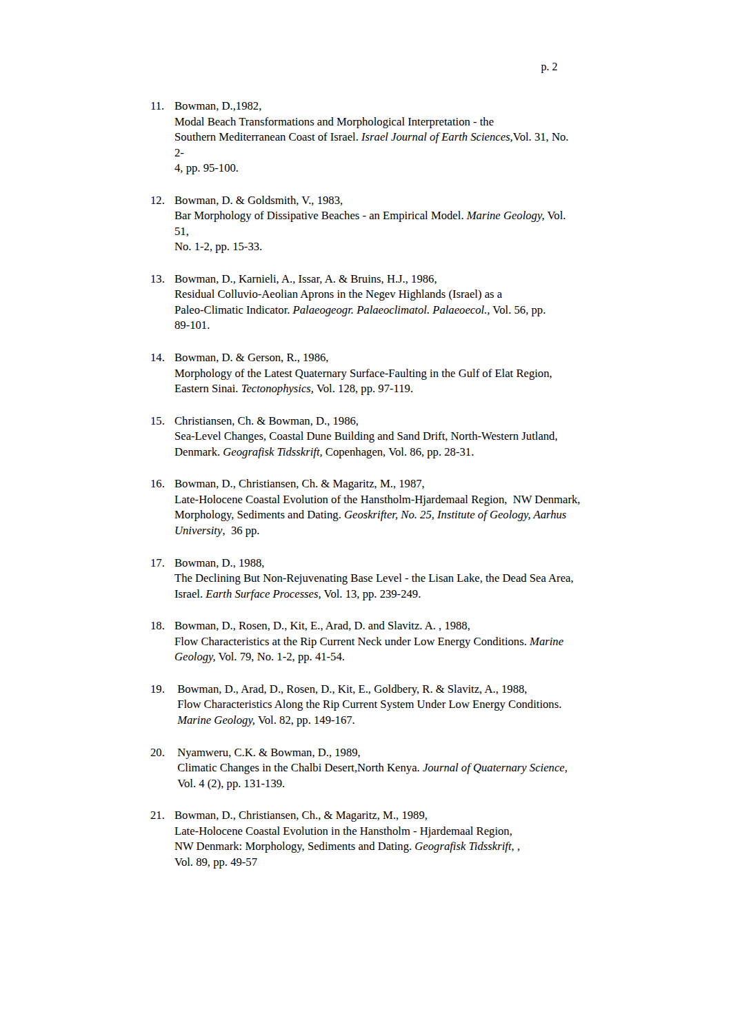p. 2
11. Bowman, D.,1982, Modal Beach Transformations and Morphological Interpretation - the Southern Mediterranean Coast of Israel. Israel Journal of Earth Sciences, Vol. 31, No. 2- 4, pp. 95-100.
12. Bowman, D. & Goldsmith, V., 1983, Bar Morphology of Dissipative Beaches - an Empirical Model. Marine Geology, Vol. 51, No. 1-2, pp. 15-33.
13. Bowman, D., Karnieli, A., Issar, A. & Bruins, H.J., 1986, Residual Colluvio-Aeolian Aprons in the Negev Highlands (Israel) as a Paleo-Climatic Indicator. Palaeogeogr. Palaeoclimatol. Palaeoecol., Vol. 56, pp. 89-101.
14. Bowman, D. & Gerson, R., 1986, Morphology of the Latest Quaternary Surface-Faulting in the Gulf of Elat Region, Eastern Sinai. Tectonophysics, Vol. 128, pp. 97-119.
15. Christiansen, Ch. & Bowman, D., 1986, Sea-Level Changes, Coastal Dune Building and Sand Drift, North-Western Jutland, Denmark. Geografisk Tidsskrift, Copenhagen, Vol. 86, pp. 28-31.
16. Bowman, D., Christiansen, Ch. & Magaritz, M., 1987, Late-Holocene Coastal Evolution of the Hanstholm-Hjardemaal Region, NW Denmark, Morphology, Sediments and Dating. Geoskrifter, No. 25, Institute of Geology, Aarhus University, 36 pp.
17. Bowman, D., 1988, The Declining But Non-Rejuvenating Base Level - the Lisan Lake, the Dead Sea Area, Israel. Earth Surface Processes, Vol. 13, pp. 239-249.
18. Bowman, D., Rosen, D., Kit, E., Arad, D. and Slavitz. A. , 1988, Flow Characteristics at the Rip Current Neck under Low Energy Conditions. Marine Geology, Vol. 79, No. 1-2, pp. 41-54.
19. Bowman, D., Arad, D., Rosen, D., Kit, E., Goldbery, R. & Slavitz, A., 1988, Flow Characteristics Along the Rip Current System Under Low Energy Conditions. Marine Geology, Vol. 82, pp. 149-167.
20. Nyamweru, C.K. & Bowman, D., 1989, Climatic Changes in the Chalbi Desert,North Kenya. Journal of Quaternary Science, Vol. 4 (2), pp. 131-139.
21. Bowman, D., Christiansen, Ch., & Magaritz, M., 1989, Late-Holocene Coastal Evolution in the Hanstholm - Hjardemaal Region, NW Denmark: Morphology, Sediments and Dating. Geografisk Tidsskrift, , Vol. 89, pp. 49-57